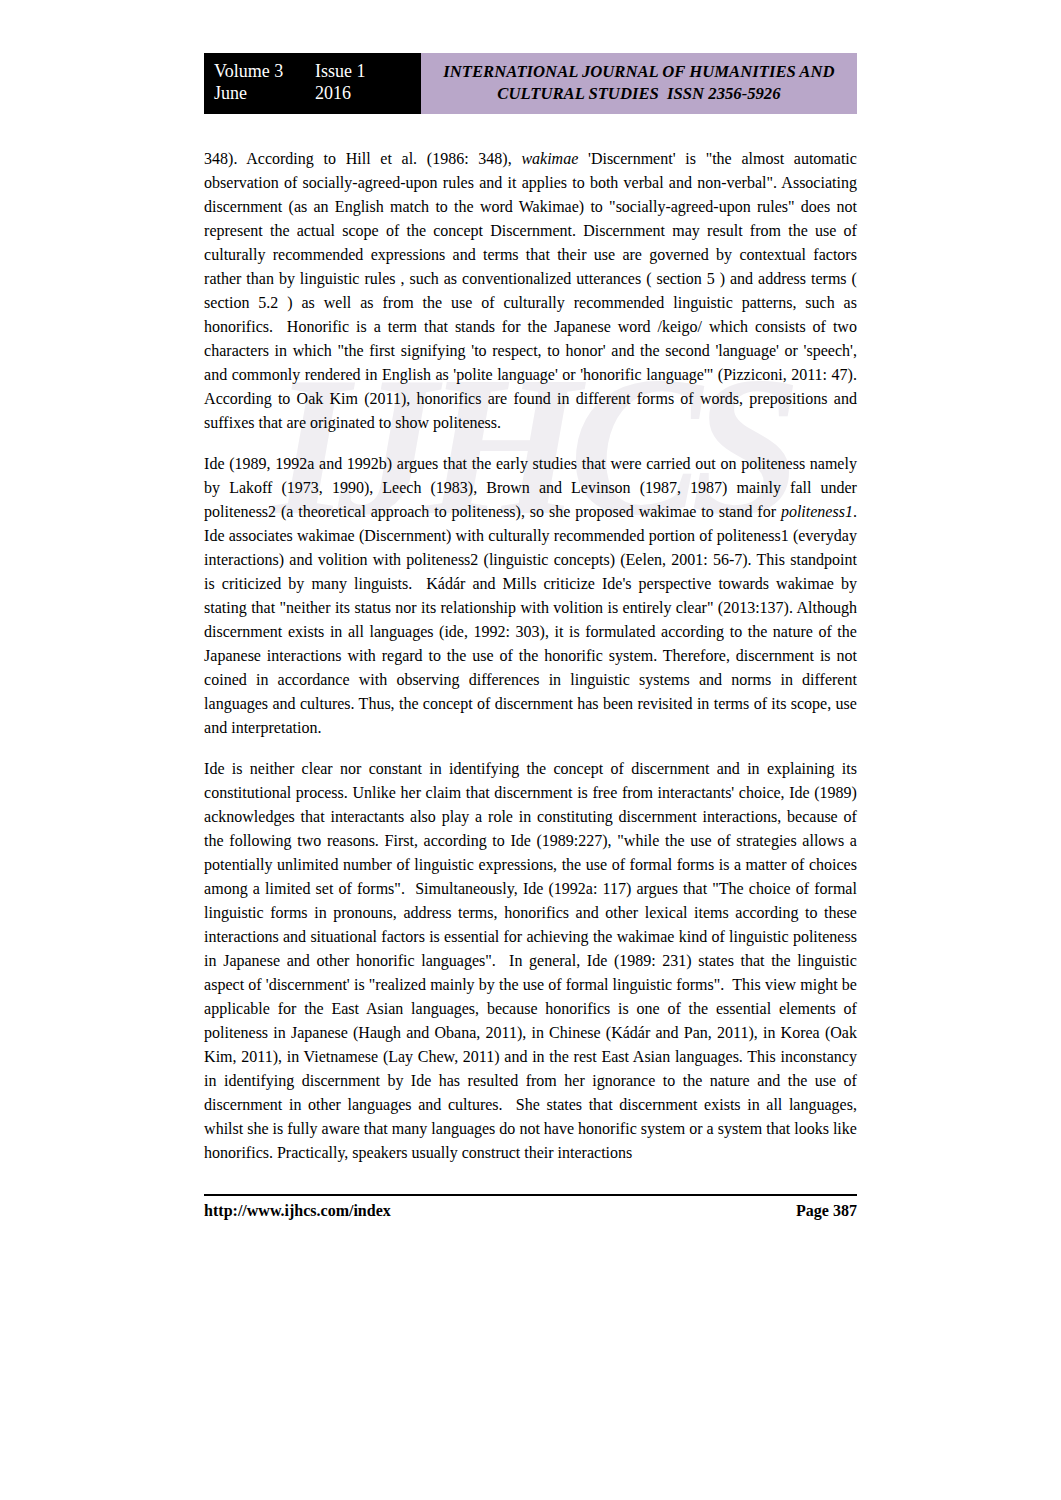IJHCS
Volume 3 Issue 1 June 2016
INTERNATIONAL JOURNAL OF HUMANITIES AND
CULTURAL STUDIES ISSN 2356-5926
348). According to Hill et al. (1986: 348), wakimae 'Discernment' is "the almost automatic observation of socially-agreed-upon rules and it applies to both verbal and non-verbal". Associating discernment (as an English match to the word Wakimae) to "socially-agreed-upon rules" does not represent the actual scope of the concept Discernment. Discernment may result from the use of culturally recommended expressions and terms that their use are governed by contextual factors rather than by linguistic rules , such as conventionalized utterances ( section 5 ) and address terms ( section 5.2 ) as well as from the use of culturally recommended linguistic patterns, such as honorifics. Honorific is a term that stands for the Japanese word /keigo/ which consists of two characters in which "the first signifying 'to respect, to honor' and the second 'language' or 'speech', and commonly rendered in English as 'polite language' or 'honorific language'" (Pizziconi, 2011: 47). According to Oak Kim (2011), honorifics are found in different forms of words, prepositions and suffixes that are originated to show politeness.
Ide (1989, 1992a and 1992b) argues that the early studies that were carried out on politeness namely by Lakoff (1973, 1990), Leech (1983), Brown and Levinson (1987, 1987) mainly fall under politeness2 (a theoretical approach to politeness), so she proposed wakimae to stand for politeness1. Ide associates wakimae (Discernment) with culturally recommended portion of politeness1 (everyday interactions) and volition with politeness2 (linguistic concepts) (Eelen, 2001: 56-7). This standpoint is criticized by many linguists. Kádár and Mills criticize Ide's perspective towards wakimae by stating that "neither its status nor its relationship with volition is entirely clear" (2013:137). Although discernment exists in all languages (ide, 1992: 303), it is formulated according to the nature of the Japanese interactions with regard to the use of the honorific system. Therefore, discernment is not coined in accordance with observing differences in linguistic systems and norms in different languages and cultures. Thus, the concept of discernment has been revisited in terms of its scope, use and interpretation.
Ide is neither clear nor constant in identifying the concept of discernment and in explaining its constitutional process. Unlike her claim that discernment is free from interactants' choice, Ide (1989) acknowledges that interactants also play a role in constituting discernment interactions, because of the following two reasons. First, according to Ide (1989:227), "while the use of strategies allows a potentially unlimited number of linguistic expressions, the use of formal forms is a matter of choices among a limited set of forms". Simultaneously, Ide (1992a: 117) argues that "The choice of formal linguistic forms in pronouns, address terms, honorifics and other lexical items according to these interactions and situational factors is essential for achieving the wakimae kind of linguistic politeness in Japanese and other honorific languages". In general, Ide (1989: 231) states that the linguistic aspect of 'discernment' is "realized mainly by the use of formal linguistic forms". This view might be applicable for the East Asian languages, because honorifics is one of the essential elements of politeness in Japanese (Haugh and Obana, 2011), in Chinese (Kádár and Pan, 2011), in Korea (Oak Kim, 2011), in Vietnamese (Lay Chew, 2011) and in the rest East Asian languages. This inconstancy in identifying discernment by Ide has resulted from her ignorance to the nature and the use of discernment in other languages and cultures. She states that discernment exists in all languages, whilst she is fully aware that many languages do not have honorific system or a system that looks like honorifics. Practically, speakers usually construct their interactions
http://www.ijhcs.com/index
Page 387